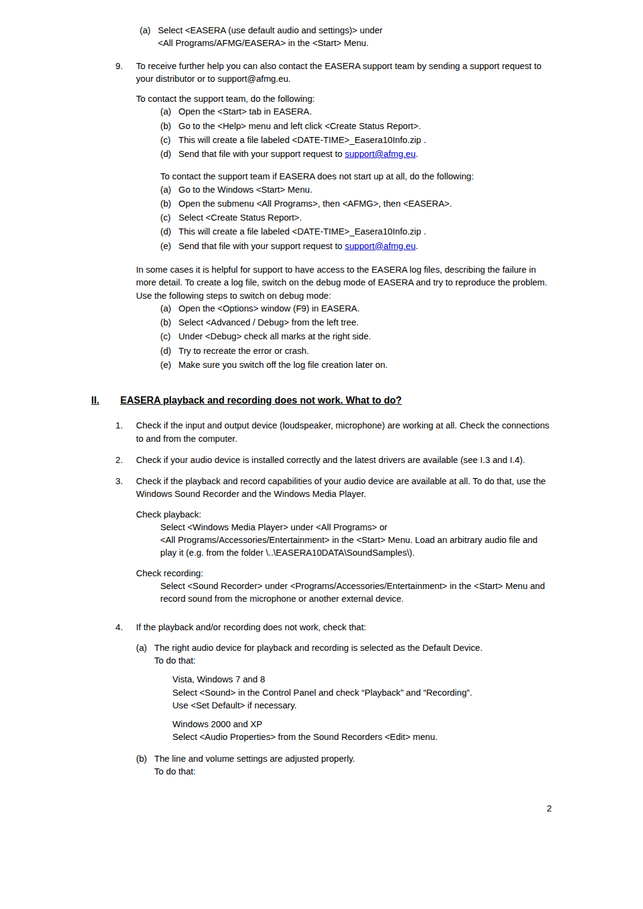(a)
Select <EASERA (use default audio and settings)> under
<All Programs/AFMG/EASERA> in the <Start> Menu.
9.
To receive further help you can also contact the EASERA support team by sending a support request to your distributor or to support@afmg.eu.
To contact the support team, do the following:
(a)
Open the <Start> tab in EASERA.
(b)
Go to the <Help> menu and left click <Create Status Report>.
(c)
This will create a file labeled <DATE-TIME>_Easera10Info.zip .
(d)
Send that file with your support request to support@afmg.eu.
To contact the support team if EASERA does not start up at all, do the following:
(a)
Go to the Windows <Start> Menu.
(b)
Open the submenu <All Programs>, then <AFMG>, then <EASERA>.
(c)
Select <Create Status Report>.
(d)
This will create a file labeled <DATE-TIME>_Easera10Info.zip .
(e)
Send that file with your support request to support@afmg.eu.
In some cases it is helpful for support to have access to the EASERA log files, describing the failure in more detail. To create a log file, switch on the debug mode of EASERA and try to reproduce the problem. Use the following steps to switch on debug mode:
(a)
Open the <Options> window (F9) in EASERA.
(b)
Select <Advanced / Debug> from the left tree.
(c)
Under <Debug> check all marks at the right side.
(d)
Try to recreate the error or crash.
(e)
Make sure you switch off the log file creation later on.
II. EASERA playback and recording does not work. What to do?
1.
Check if the input and output device (loudspeaker, microphone) are working at all. Check the connections to and from the computer.
2.
Check if your audio device is installed correctly and the latest drivers are available (see I.3 and I.4).
3.
Check if the playback and record capabilities of your audio device are available at all. To do that, use the Windows Sound Recorder and the Windows Media Player.
Check playback:
Select <Windows Media Player> under <All Programs> or
<All Programs/Accessories/Entertainment> in the <Start> Menu. Load an arbitrary audio file and play it (e.g. from the folder \..\EASERA10DATA\SoundSamples\).
Check recording:
Select <Sound Recorder> under <Programs/Accessories/Entertainment> in the <Start> Menu and record sound from the microphone or another external device.
4.
If the playback and/or recording does not work, check that:
(a)
The right audio device for playback and recording is selected as the Default Device.
To do that:
Vista, Windows 7 and 8
Select <Sound> in the Control Panel and check “Playback” and “Recording”.
Use <Set Default> if necessary.
Windows 2000 and XP
Select <Audio Properties> from the Sound Recorders <Edit> menu.
(b)
The line and volume settings are adjusted properly.
To do that:
2